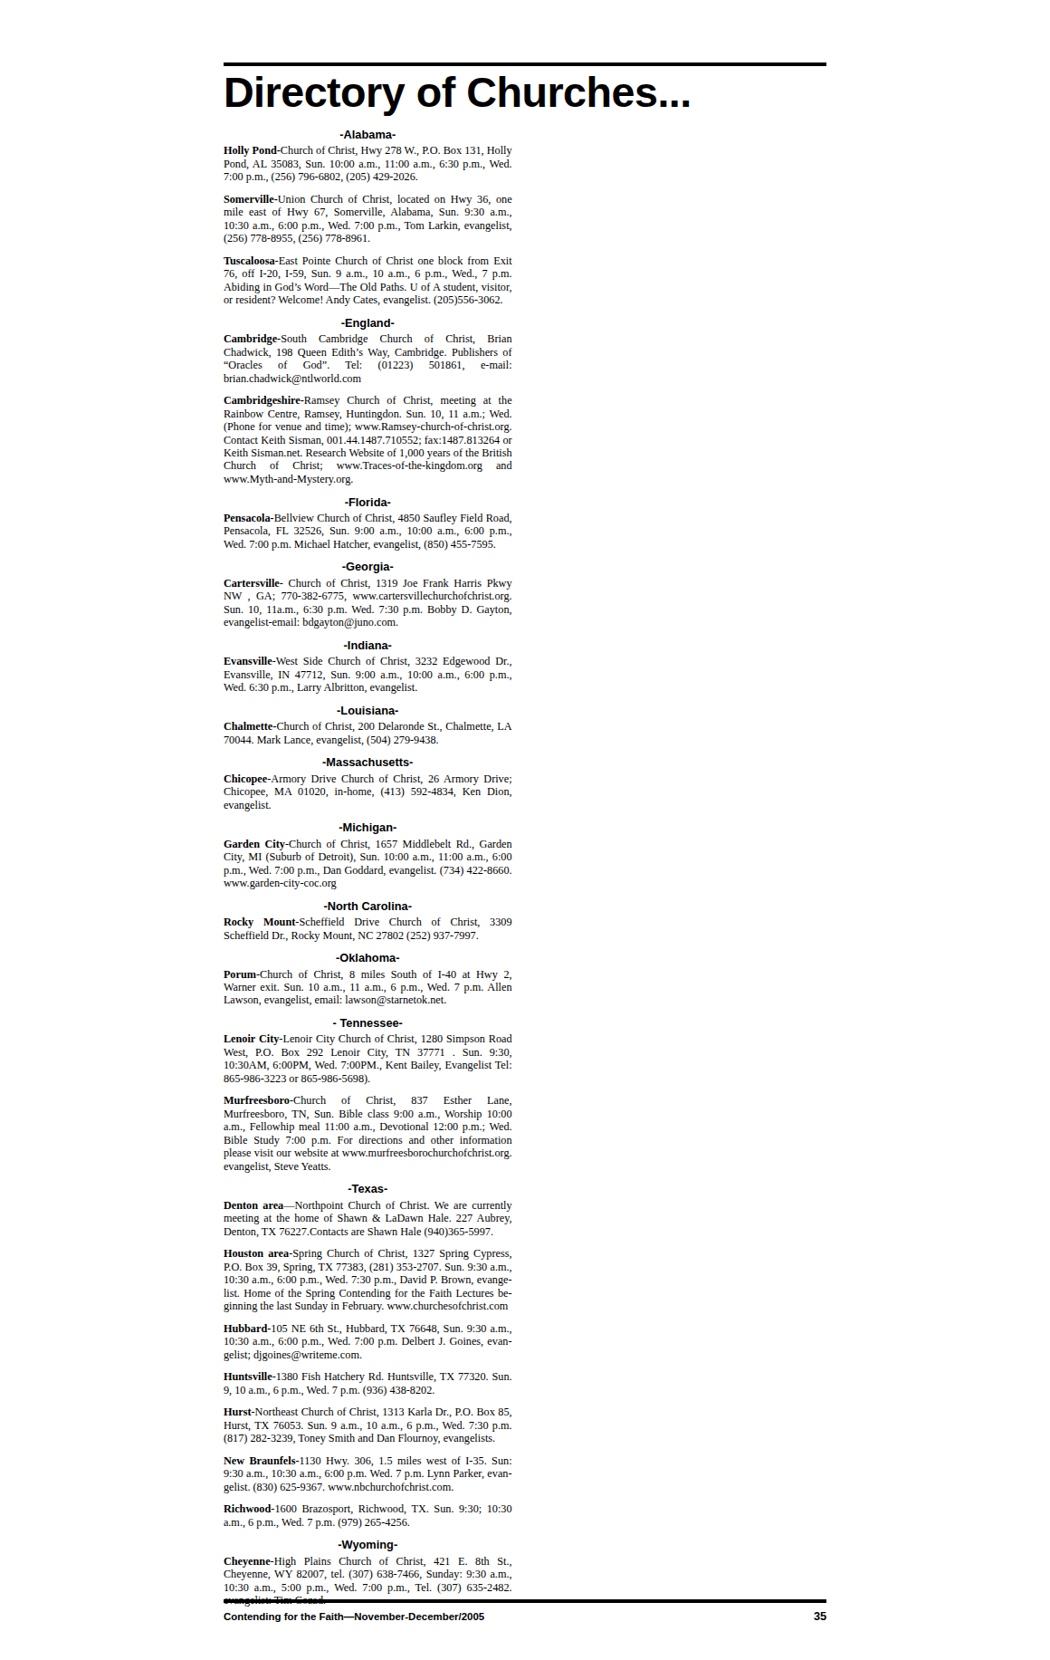Directory of Churches...
-Alabama-
Holly Pond-Church of Christ, Hwy 278 W., P.O. Box 131, Holly Pond, AL 35083, Sun. 10:00 a.m., 11:00 a.m., 6:30 p.m., Wed. 7:00 p.m., (256) 796-6802, (205) 429-2026.
Somerville-Union Church of Christ, located on Hwy 36, one mile east of Hwy 67, Somerville, Alabama, Sun. 9:30 a.m., 10:30 a.m., 6:00 p.m., Wed. 7:00 p.m., Tom Larkin, evangelist, (256) 778-8955, (256) 778-8961.
Tuscaloosa-East Pointe Church of Christ one block from Exit 76, off I-20, I-59, Sun. 9 a.m., 10 a.m., 6 p.m., Wed., 7 p.m. Abiding in God’s Word—The Old Paths. U of A student, visitor, or resident? Welcome! Andy Cates, evangelist. (205)556-3062.
-England-
Cambridge-South Cambridge Church of Christ, Brian Chadwick, 198 Queen Edith’s Way, Cambridge. Publishers of “Oracles of God”. Tel: (01223) 501861, e-mail: brian.chadwick@ntlworld.com
Cambridgeshire-Ramsey Church of Christ, meeting at the Rainbow Centre, Ramsey, Huntingdon. Sun. 10, 11 a.m.; Wed. (Phone for venue and time); www.Ramsey-church-of-christ.org. Contact Keith Sisman, 001.44.1487.710552; fax:1487.813264 or Keith Sisman.net. Research Website of 1,000 years of the British Church of Christ; www.Traces-of-the-kingdom.org and www.Myth-and-Mystery.org.
-Florida-
Pensacola-Bellview Church of Christ, 4850 Saufley Field Road, Pensacola, FL 32526, Sun. 9:00 a.m., 10:00 a.m., 6:00 p.m., Wed. 7:00 p.m. Michael Hatcher, evangelist, (850) 455-7595.
-Georgia-
Cartersville- Church of Christ, 1319 Joe Frank Harris Pkwy NW , GA; 770-382-6775, www.cartersvillechurchofchrist.org. Sun. 10, 11a.m., 6:30 p.m. Wed. 7:30 p.m. Bobby D. Gayton, evangelist-email: bdgayton@juno.com.
-Indiana-
Evansville-West Side Church of Christ, 3232 Edgewood Dr., Evansville, IN 47712, Sun. 9:00 a.m., 10:00 a.m., 6:00 p.m., Wed. 6:30 p.m., Larry Albritton, evangelist.
-Louisiana-
Chalmette-Church of Christ, 200 Delaronde St., Chalmette, LA 70044. Mark Lance, evangelist, (504) 279-9438.
-Massachusetts-
Chicopee-Armory Drive Church of Christ, 26 Armory Drive; Chicopee, MA 01020, in-home, (413) 592-4834, Ken Dion, evangelist.
-Michigan-
Garden City-Church of Christ, 1657 Middlebelt Rd., Garden City, MI (Suburb of Detroit), Sun. 10:00 a.m., 11:00 a.m., 6:00 p.m., Wed. 7:00 p.m., Dan Goddard, evangelist. (734) 422-8660. www.garden-city-coc.org
-North Carolina-
Rocky Mount-Scheffield Drive Church of Christ, 3309 Scheffield Dr., Rocky Mount, NC 27802 (252) 937-7997.
-Oklahoma-
Porum-Church of Christ, 8 miles South of I-40 at Hwy 2, Warner exit. Sun. 10 a.m., 11 a.m., 6 p.m., Wed. 7 p.m. Allen Lawson, evangelist, email: lawson@starnetok.net.
- Tennessee-
Lenoir City-Lenoir City Church of Christ, 1280 Simpson Road West, P.O. Box 292 Lenoir City, TN 37771 . Sun. 9:30, 10:30AM, 6:00PM, Wed. 7:00PM., Kent Bailey, Evangelist Tel: 865-986-3223 or 865-986-5698).
Murfreesboro-Church of Christ, 837 Esther Lane, Murfreesboro, TN, Sun. Bible class 9:00 a.m., Worship 10:00 a.m., Fellowhip meal 11:00 a.m., Devotional 12:00 p.m.; Wed. Bible Study 7:00 p.m. For directions and other information please visit our website at www.murfreesborochurchofchrist.org. evangelist, Steve Yeatts.
-Texas-
Denton area—Northpoint Church of Christ. We are currently meeting at the home of Shawn & LaDawn Hale. 227 Aubrey, Denton, TX 76227.Contacts are Shawn Hale (940)365-5997.
Houston area-Spring Church of Christ, 1327 Spring Cypress, P.O. Box 39, Spring, TX 77383, (281) 353-2707. Sun. 9:30 a.m., 10:30 a.m., 6:00 p.m., Wed. 7:30 p.m., David P. Brown, evangelist. Home of the Spring Contending for the Faith Lectures beginning the last Sunday in February. www.churchesofchrist.com
Hubbard-105 NE 6th St., Hubbard, TX 76648, Sun. 9:30 a.m., 10:30 a.m., 6:00 p.m., Wed. 7:00 p.m. Delbert J. Goines, evangelist; djgoines@writeme.com.
Huntsville-1380 Fish Hatchery Rd. Huntsville, TX 77320. Sun. 9, 10 a.m., 6 p.m., Wed. 7 p.m. (936) 438-8202.
Hurst-Northeast Church of Christ, 1313 Karla Dr., P.O. Box 85, Hurst, TX 76053. Sun. 9 a.m., 10 a.m., 6 p.m., Wed. 7:30 p.m. (817) 282-3239, Toney Smith and Dan Flournoy, evangelists.
New Braunfels-1130 Hwy. 306, 1.5 miles west of I-35. Sun: 9:30 a.m., 10:30 a.m., 6:00 p.m. Wed. 7 p.m. Lynn Parker, evangelist. (830) 625-9367. www.nbchurchofchrist.com.
Richwood-1600 Brazosport, Richwood, TX. Sun. 9:30; 10:30 a.m., 6 p.m., Wed. 7 p.m. (979) 265-4256.
-Wyoming-
Cheyenne-High Plains Church of Christ, 421 E. 8th St., Cheyenne, WY 82007, tel. (307) 638-7466, Sunday: 9:30 a.m., 10:30 a.m., 5:00 p.m., Wed. 7:00 p.m., Tel. (307) 635-2482. evangelist: Tim Cozad.
Contending for the Faith—November-December/2005 35